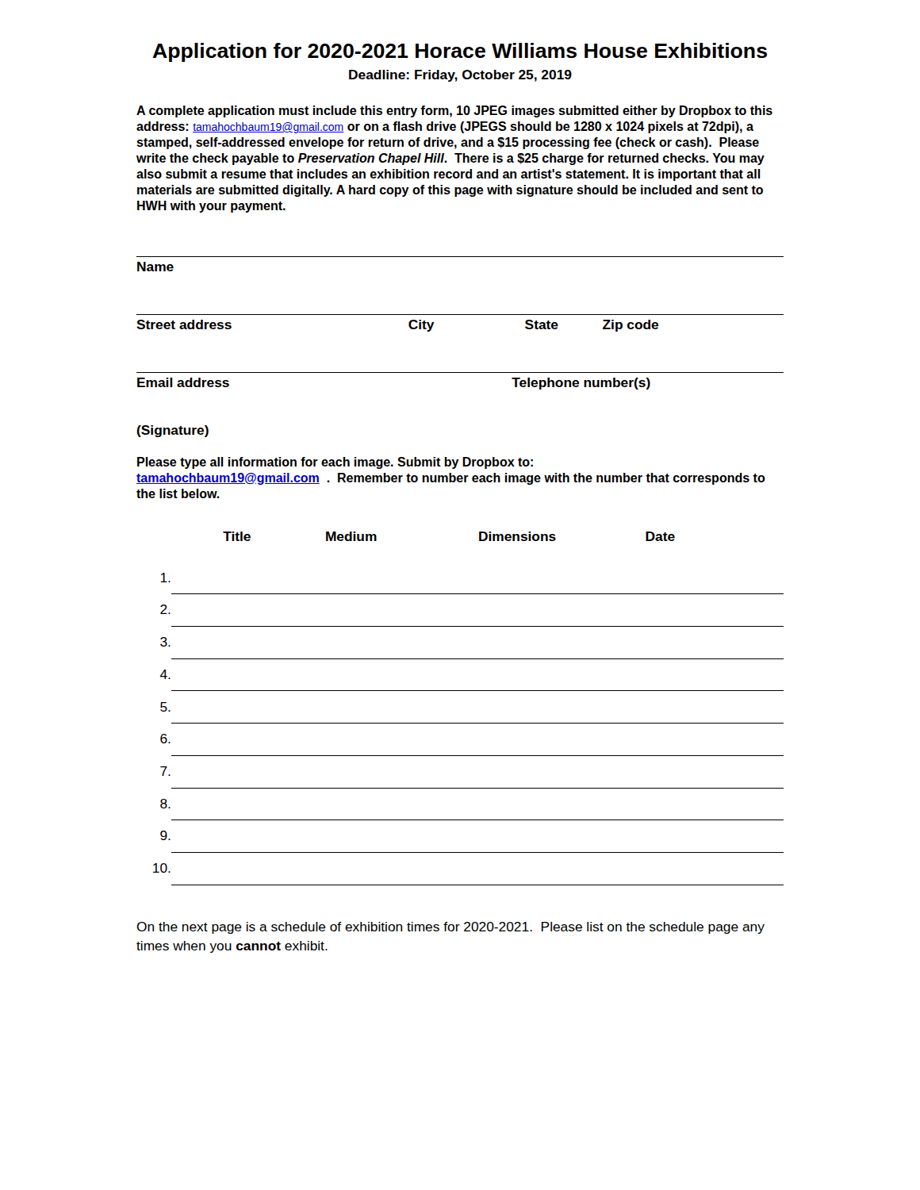Application for 2020-2021 Horace Williams House Exhibitions
Deadline: Friday, October 25, 2019
A complete application must include this entry form, 10 JPEG images submitted either by Dropbox to this address: tamahochbaum19@gmail.com or on a flash drive (JPEGS should be 1280 x 1024 pixels at 72dpi), a stamped, self-addressed envelope for return of drive, and a $15 processing fee (check or cash). Please write the check payable to Preservation Chapel Hill. There is a $25 charge for returned checks. You may also submit a resume that includes an exhibition record and an artist's statement. It is important that all materials are submitted digitally. A hard copy of this page with signature should be included and sent to HWH with your payment.
Name
Street address City State Zip code
Email address Telephone number(s)
(Signature)
Please type all information for each image. Submit by Dropbox to:
tamahochbaum19@gmail.com . Remember to number each image with the number that corresponds to the list below.
| | Title | Medium | Dimensions | Date |
| --- | --- | --- | --- | --- |
| 1. | |
| 2. | |
| 3. | |
| 4. | |
| 5. | |
| 6. | |
| 7. | |
| 8. | |
| 9. | |
| 10. | |
On the next page is a schedule of exhibition times for 2020-2021. Please list on the schedule page any times when you cannot exhibit.